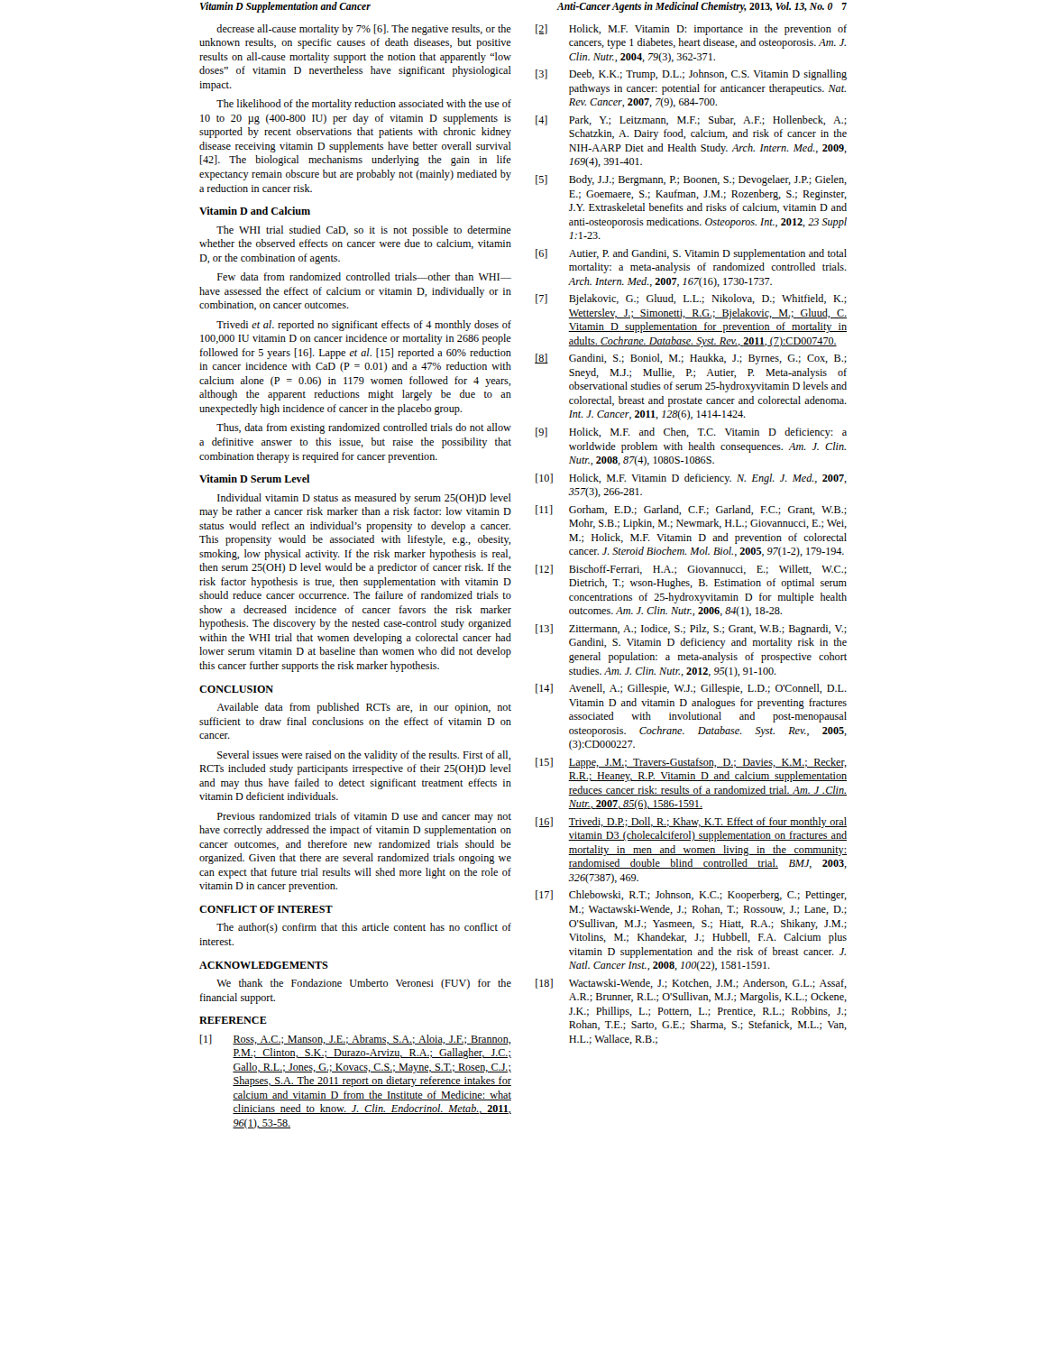Vitamin D Supplementation and Cancer
Anti-Cancer Agents in Medicinal Chemistry, 2013, Vol. 13, No. 07
decrease all‑cause mortality by 7% [6]. The negative results, or the unknown results, on specific causes of death diseases, but positive results on all‑cause mortality support the notion that apparently “low doses” of vitamin D nevertheless have significant physiological impact.
The likelihood of the mortality reduction associated with the use of 10 to 20 µg (400-800 IU) per day of vitamin D supplements is supported by recent observations that patients with chronic kidney disease receiving vitamin D supplements have better overall survival [42]. The biological mechanisms underlying the gain in life expectancy remain obscure but are probably not (mainly) mediated by a reduction in cancer risk.
Vitamin D and Calcium
The WHI trial studied CaD, so it is not possible to determine whether the observed effects on cancer were due to calcium, vitamin D, or the combination of agents.
Few data from randomized controlled trials—other than WHI—have assessed the effect of calcium or vitamin D, individually or in combination, on cancer outcomes.
Trivedi et al. reported no significant effects of 4 monthly doses of 100,000 IU vitamin D on cancer incidence or mortality in 2686 people followed for 5 years [16]. Lappe et al. [15] reported a 60% reduction in cancer incidence with CaD (P = 0.01) and a 47% reduction with calcium alone (P = 0.06) in 1179 women followed for 4 years, although the apparent reductions might largely be due to an unexpectedly high incidence of cancer in the placebo group.
Thus, data from existing randomized controlled trials do not allow a definitive answer to this issue, but raise the possibility that combination therapy is required for cancer prevention.
Vitamin D Serum Level
Individual vitamin D status as measured by serum 25(OH)D level may be rather a cancer risk marker than a risk factor: low vitamin D status would reflect an individual’s propensity to develop a cancer. This propensity would be associated with lifestyle, e.g., obesity, smoking, low physical activity. If the risk marker hypothesis is real, then serum 25(OH) D level would be a predictor of cancer risk. If the risk factor hypothesis is true, then supplementation with vitamin D should reduce cancer occurrence. The failure of randomized trials to show a decreased incidence of cancer favors the risk marker hypothesis. The discovery by the nested case‑control study organized within the WHI trial that women developing a colorectal cancer had lower serum vitamin D at baseline than women who did not develop this cancer further supports the risk marker hypothesis.
Conclusion
Available data from published RCTs are, in our opinion, not sufficient to draw final conclusions on the effect of vitamin D on cancer.
Several issues were raised on the validity of the results. First of all, RCTs included study participants irrespective of their 25(OH)D level and may thus have failed to detect significant treatment effects in vitamin D deficient individuals.
Previous randomized trials of vitamin D use and cancer may not have correctly addressed the impact of vitamin D supplementation on cancer outcomes, and therefore new randomized trials should be organized. Given that there are several randomized trials ongoing we can expect that future trial results will shed more light on the role of vitamin D in cancer prevention.
Conflict of Interest
The author(s) confirm that this article content has no conflict of interest.
Acknowledgements
We thank the Fondazione Umberto Veronesi (FUV) for the financial support.
Reference
[1]
Ross, A.C.; Manson, J.E.; Abrams, S.A.; Aloia, J.F.; Brannon, P.M.; Clinton, S.K.; Durazo-Arvizu, R.A.; Gallagher, J.C.; Gallo, R.L.; Jones, G.; Kovacs, C.S.; Mayne, S.T.; Rosen, C.J.; Shapses, S.A. The 2011 report on dietary reference intakes for calcium and vitamin D from the Institute of Medicine: what clinicians need to know. J. Clin. Endocrinol. Metab., 2011, 96(1), 53-58.
[2]
Holick, M.F. Vitamin D: importance in the prevention of cancers, type 1 diabetes, heart disease, and osteoporosis. Am. J. Clin. Nutr., 2004, 79(3), 362-371.
[3]
Deeb, K.K.; Trump, D.L.; Johnson, C.S. Vitamin D signalling pathways in cancer: potential for anticancer therapeutics. Nat. Rev. Cancer, 2007, 7(9), 684-700.
[4]
Park, Y.; Leitzmann, M.F.; Subar, A.F.; Hollenbeck, A.; Schatzkin, A. Dairy food, calcium, and risk of cancer in the NIH-AARP Diet and Health Study. Arch. Intern. Med., 2009, 169(4), 391-401.
[5]
Body, J.J.; Bergmann, P.; Boonen, S.; Devogelaer, J.P.; Gielen, E.; Goemaere, S.; Kaufman, J.M.; Rozenberg, S.; Reginster, J.Y. Extraskeletal benefits and risks of calcium, vitamin D and anti-osteoporosis medications. Osteoporos. Int., 2012, 23 Suppl 1: 1-23.
[6]
Autier, P. and Gandini, S. Vitamin D supplementation and total mortality: a meta-analysis of randomized controlled trials. Arch. Intern. Med., 2007, 167(16), 1730-1737.
[7]
Bjelakovic, G.; Gluud, L.L.; Nikolova, D.; Whitfield, K.; Wetterslev, J.; Simonetti, R.G.; Bjelakovic, M.; Gluud, C. Vitamin D supplementation for prevention of mortality in adults. Cochrane. Database. Syst. Rev., 2011, (7):CD007470.
[8]
Gandini, S.; Boniol, M.; Haukka, J.; Byrnes, G.; Cox, B.; Sneyd, M.J.; Mullie, P.; Autier, P. Meta-analysis of observational studies of serum 25-hydroxyvitamin D levels and colorectal, breast and prostate cancer and colorectal adenoma. Int. J. Cancer, 2011, 128(6), 1414-1424.
[9]
Holick, M.F. and Chen, T.C. Vitamin D deficiency: a worldwide problem with health consequences. Am. J. Clin. Nutr., 2008, 87(4), 1080S-1086S.
[10]
Holick, M.F. Vitamin D deficiency. N. Engl. J. Med., 2007, 357(3), 266-281.
[11]
Gorham, E.D.; Garland, C.F.; Garland, F.C.; Grant, W.B.; Mohr, S.B.; Lipkin, M.; Newmark, H.L.; Giovannucci, E.; Wei, M.; Holick, M.F. Vitamin D and prevention of colorectal cancer. J. Steroid Biochem. Mol. Biol., 2005, 97(1-2), 179-194.
[12]
Bischoff-Ferrari, H.A.; Giovannucci, E.; Willett, W.C.; Dietrich, T.; wson-Hughes, B. Estimation of optimal serum concentrations of 25-hydroxyvitamin D for multiple health outcomes. Am. J. Clin. Nutr., 2006, 84(1), 18-28.
[13]
Zittermann, A.; Iodice, S.; Pilz, S.; Grant, W.B.; Bagnardi, V.; Gandini, S. Vitamin D deficiency and mortality risk in the general population: a meta-analysis of prospective cohort studies. Am. J. Clin. Nutr., 2012, 95(1), 91-100.
[14]
Avenell, A.; Gillespie, W.J.; Gillespie, L.D.; O'Connell, D.L. Vitamin D and vitamin D analogues for preventing fractures associated with involutional and post-menopausal osteoporosis. Cochrane. Database. Syst. Rev., 2005, (3):CD000227.
[15]
Lappe, J.M.; Travers-Gustafson, D.; Davies, K.M.; Recker, R.R.; Heaney, R.P. Vitamin D and calcium supplementation reduces cancer risk: results of a randomized trial. Am. J .Clin. Nutr., 2007, 85(6), 1586-1591.
[16]
Trivedi, D.P.; Doll, R.; Khaw, K.T. Effect of four monthly oral vitamin D3 (cholecalciferol) supplementation on fractures and mortality in men and women living in the community: randomised double blind controlled trial. BMJ, 2003, 326(7387), 469.
[17]
Chlebowski, R.T.; Johnson, K.C.; Kooperberg, C.; Pettinger, M.; Wactawski-Wende, J.; Rohan, T.; Rossouw, J.; Lane, D.; O'Sullivan, M.J.; Yasmeen, S.; Hiatt, R.A.; Shikany, J.M.; Vitolins, M.; Khandekar, J.; Hubbell, F.A. Calcium plus vitamin D supplementation and the risk of breast cancer. J. Natl. Cancer Inst., 2008, 100(22), 1581-1591.
[18]
Wactawski-Wende, J.; Kotchen, J.M.; Anderson, G.L.; Assaf, A.R.; Brunner, R.L.; O'Sullivan, M.J.; Margolis, K.L.; Ockene, J.K.; Phillips, L.; Pottern, L.; Prentice, R.L.; Robbins, J.; Rohan, T.E.; Sarto, G.E.; Sharma, S.; Stefanick, M.L.; Van, H.L.; Wallace, R.B.;